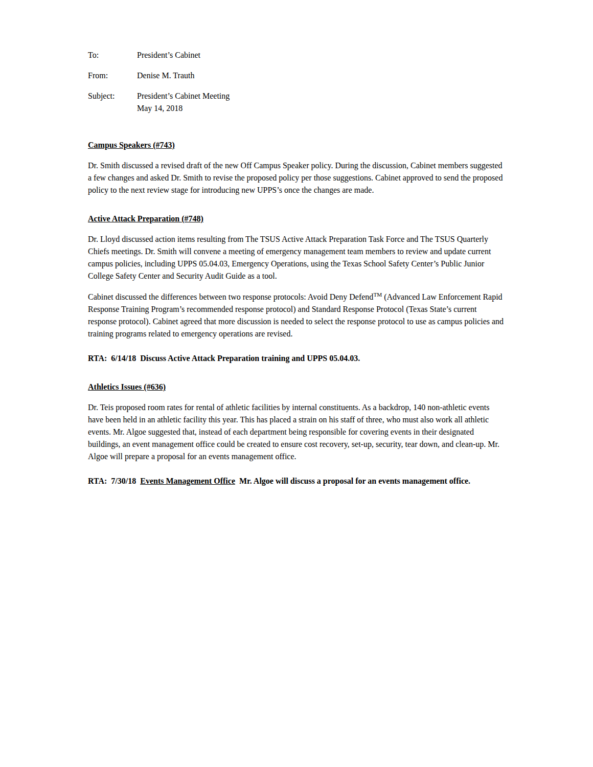| To: | President’s Cabinet |
| From: | Denise M. Trauth |
| Subject: | President’s Cabinet Meeting May 14, 2018 |
Campus Speakers (#743)
Dr. Smith discussed a revised draft of the new Off Campus Speaker policy. During the discussion, Cabinet members suggested a few changes and asked Dr. Smith to revise the proposed policy per those suggestions. Cabinet approved to send the proposed policy to the next review stage for introducing new UPPS’s once the changes are made.
Active Attack Preparation (#748)
Dr. Lloyd discussed action items resulting from The TSUS Active Attack Preparation Task Force and The TSUS Quarterly Chiefs meetings. Dr. Smith will convene a meeting of emergency management team members to review and update current campus policies, including UPPS 05.04.03, Emergency Operations, using the Texas School Safety Center’s Public Junior College Safety Center and Security Audit Guide as a tool.
Cabinet discussed the differences between two response protocols: Avoid Deny DefendTM (Advanced Law Enforcement Rapid Response Training Program’s recommended response protocol) and Standard Response Protocol (Texas State’s current response protocol). Cabinet agreed that more discussion is needed to select the response protocol to use as campus policies and training programs related to emergency operations are revised.
RTA: 6/14/18 Discuss Active Attack Preparation training and UPPS 05.04.03.
Athletics Issues (#636)
Dr. Teis proposed room rates for rental of athletic facilities by internal constituents. As a backdrop, 140 non-athletic events have been held in an athletic facility this year. This has placed a strain on his staff of three, who must also work all athletic events. Mr. Algoe suggested that, instead of each department being responsible for covering events in their designated buildings, an event management office could be created to ensure cost recovery, set-up, security, tear down, and clean-up. Mr. Algoe will prepare a proposal for an events management office.
RTA: 7/30/18 Events Management Office Mr. Algoe will discuss a proposal for an events management office.